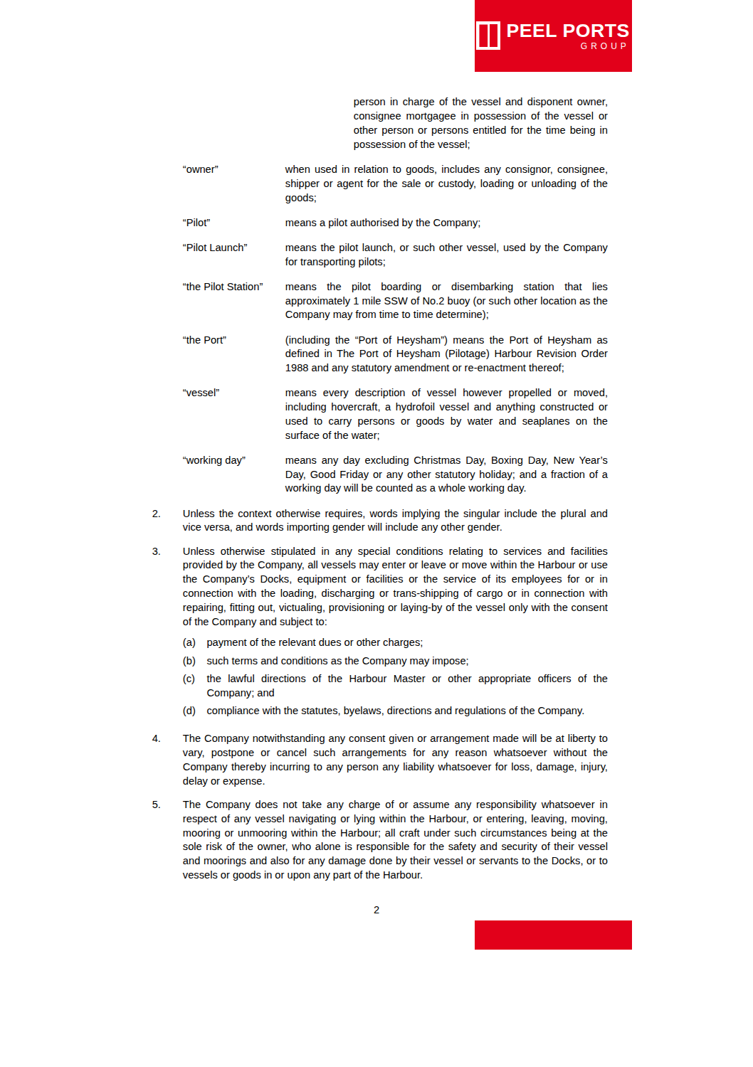PEEL PORTS GROUP
person in charge of the vessel and disponent owner, consignee mortgagee in possession of the vessel or other person or persons entitled for the time being in possession of the vessel;
“owner”
when used in relation to goods, includes any consignor, consignee, shipper or agent for the sale or custody, loading or unloading of the goods;
“Pilot”
means a pilot authorised by the Company;
“Pilot Launch”
means the pilot launch, or such other vessel, used by the Company for transporting pilots;
“the Pilot Station”
means the pilot boarding or disembarking station that lies approximately 1 mile SSW of No.2 buoy (or such other location as the Company may from time to time determine);
“the Port”
(including the “Port of Heysham”) means the Port of Heysham as defined in The Port of Heysham (Pilotage) Harbour Revision Order 1988 and any statutory amendment or re-enactment thereof;
“vessel”
means every description of vessel however propelled or moved, including hovercraft, a hydrofoil vessel and anything constructed or used to carry persons or goods by water and seaplanes on the surface of the water;
“working day”
means any day excluding Christmas Day, Boxing Day, New Year’s Day, Good Friday or any other statutory holiday; and a fraction of a working day will be counted as a whole working day.
Unless the context otherwise requires, words implying the singular include the plural and vice versa, and words importing gender will include any other gender.
Unless otherwise stipulated in any special conditions relating to services and facilities provided by the Company, all vessels may enter or leave or move within the Harbour or use the Company’s Docks, equipment or facilities or the service of its employees for or in connection with the loading, discharging or trans-shipping of cargo or in connection with repairing, fitting out, victualing, provisioning or laying-by of the vessel only with the consent of the Company and subject to:
payment of the relevant dues or other charges;
such terms and conditions as the Company may impose;
the lawful directions of the Harbour Master or other appropriate officers of the Company; and
compliance with the statutes, byelaws, directions and regulations of the Company.
The Company notwithstanding any consent given or arrangement made will be at liberty to vary, postpone or cancel such arrangements for any reason whatsoever without the Company thereby incurring to any person any liability whatsoever for loss, damage, injury, delay or expense.
The Company does not take any charge of or assume any responsibility whatsoever in respect of any vessel navigating or lying within the Harbour, or entering, leaving, moving, mooring or unmooring within the Harbour; all craft under such circumstances being at the sole risk of the owner, who alone is responsible for the safety and security of their vessel and moorings and also for any damage done by their vessel or servants to the Docks, or to vessels or goods in or upon any part of the Harbour.
2